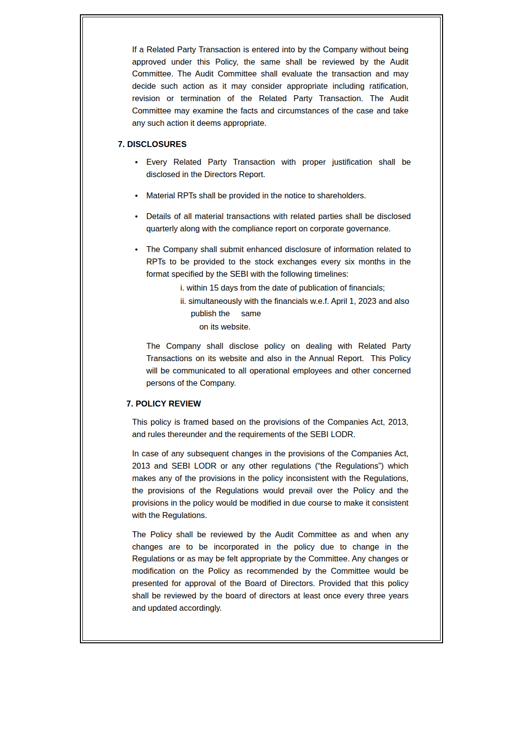If a Related Party Transaction is entered into by the Company without being approved under this Policy, the same shall be reviewed by the Audit Committee. The Audit Committee shall evaluate the transaction and may decide such action as it may consider appropriate including ratification, revision or termination of the Related Party Transaction. The Audit Committee may examine the facts and circumstances of the case and take any such action it deems appropriate.
7. DISCLOSURES
Every Related Party Transaction with proper justification shall be disclosed in the Directors Report.
Material RPTs shall be provided in the notice to shareholders.
Details of all material transactions with related parties shall be disclosed quarterly along with the compliance report on corporate governance.
The Company shall submit enhanced disclosure of information related to RPTs to be provided to the stock exchanges every six months in the format specified by the SEBI with the following timelines:
i. within 15 days from the date of publication of financials;
ii. simultaneously with the financials w.e.f. April 1, 2023 and also publish the same
on its website.
The Company shall disclose policy on dealing with Related Party Transactions on its website and also in the Annual Report. This Policy will be communicated to all operational employees and other concerned persons of the Company.
7. POLICY REVIEW
This policy is framed based on the provisions of the Companies Act, 2013, and rules thereunder and the requirements of the SEBI LODR.
In case of any subsequent changes in the provisions of the Companies Act, 2013 and SEBI LODR or any other regulations (“the Regulations”) which makes any of the provisions in the policy inconsistent with the Regulations, the provisions of the Regulations would prevail over the Policy and the provisions in the policy would be modified in due course to make it consistent with the Regulations.
The Policy shall be reviewed by the Audit Committee as and when any changes are to be incorporated in the policy due to change in the Regulations or as may be felt appropriate by the Committee. Any changes or modification on the Policy as recommended by the Committee would be presented for approval of the Board of Directors. Provided that this policy shall be reviewed by the board of directors at least once every three years and updated accordingly.